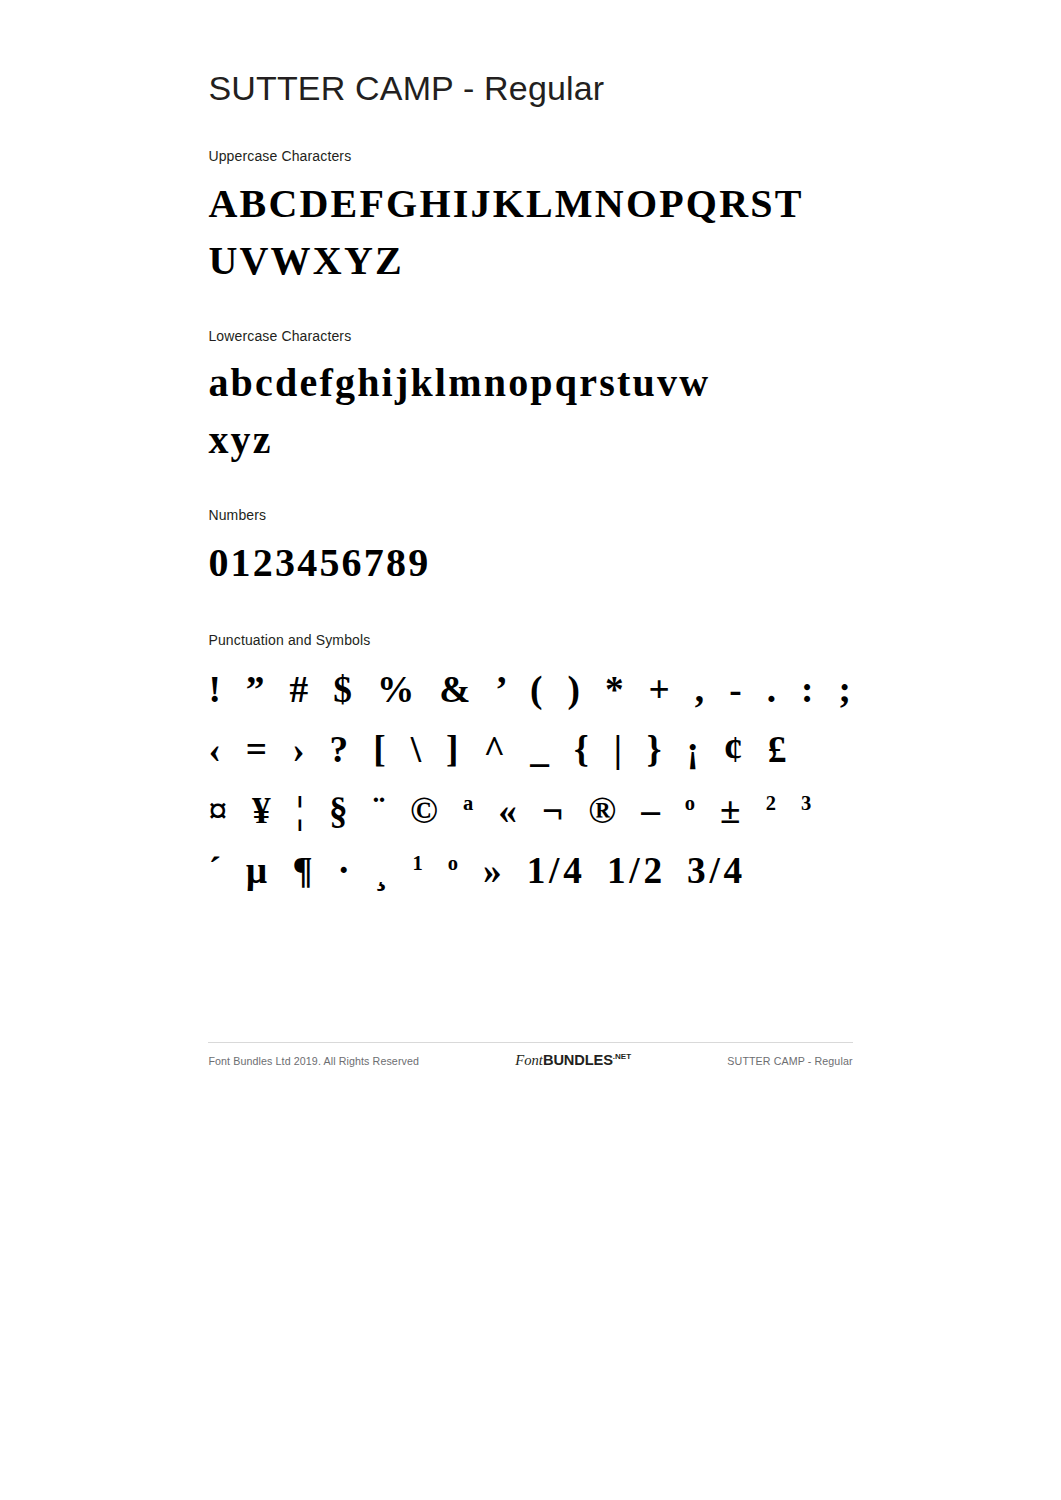SUTTER CAMP - Regular
Uppercase Characters
ABCDEFGHIJKLMNOPQRST
UVWXYZ
Lowercase Characters
abcdefghijklmnopqrstuvw
xyz
Numbers
0123456789
Punctuation and Symbols
! ” # $ % & ’ ( ) * + , - . : ;
‹ = › ? [ \ ] ^ _ { | } ¡ ¢ £
¤ ¥ ¦ § ¨ © a « ¬ ® – o ± 2 3
´ µ ¶ · ¸ 1 o » 1/4 1/2 3/4
Font Bundles Ltd 2019. All Rights Reserved
Font BUNDLES.NET
SUTTER CAMP - Regular